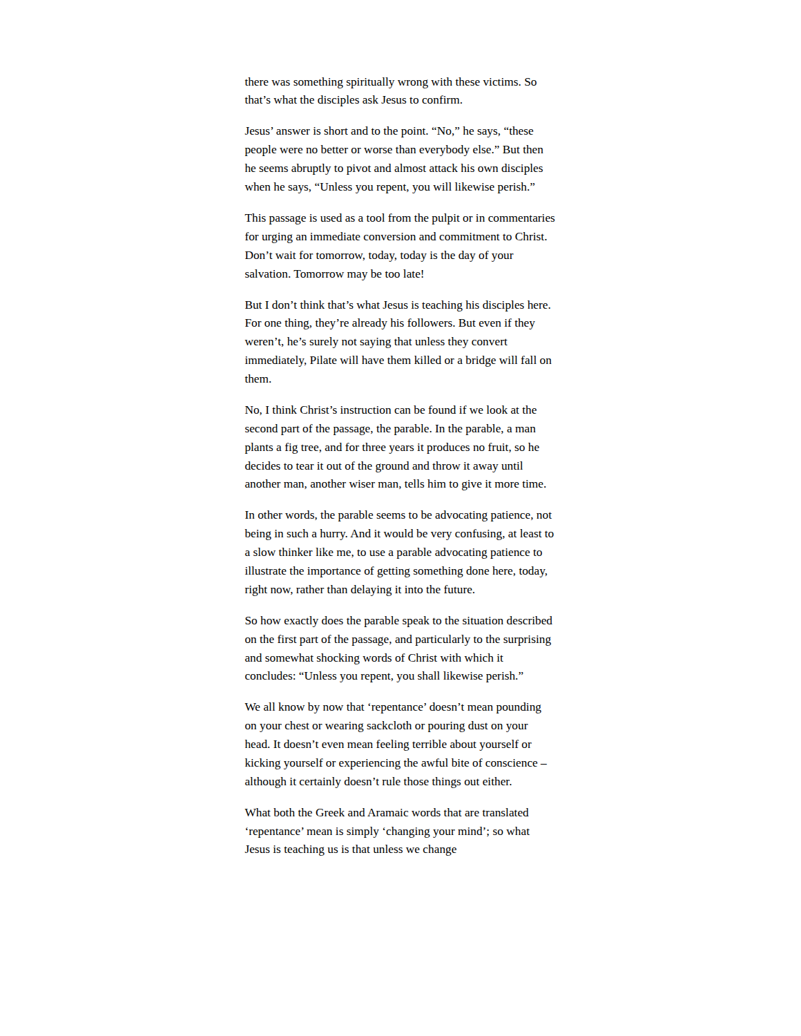there was something spiritually wrong with these victims. So that’s what the disciples ask Jesus to confirm.
Jesus’ answer is short and to the point. “No,” he says, “these people were no better or worse than everybody else.” But then he seems abruptly to pivot and almost attack his own disciples when he says, “Unless you repent, you will likewise perish.”
This passage is used as a tool from the pulpit or in commentaries for urging an immediate conversion and commitment to Christ. Don’t wait for tomorrow, today, today is the day of your salvation. Tomorrow may be too late!
But I don’t think that’s what Jesus is teaching his disciples here. For one thing, they’re already his followers. But even if they weren’t, he’s surely not saying that unless they convert immediately, Pilate will have them killed or a bridge will fall on them.
No, I think Christ’s instruction can be found if we look at the second part of the passage, the parable. In the parable, a man plants a fig tree, and for three years it produces no fruit, so he decides to tear it out of the ground and throw it away until another man, another wiser man, tells him to give it more time.
In other words, the parable seems to be advocating patience, not being in such a hurry. And it would be very confusing, at least to a slow thinker like me, to use a parable advocating patience to illustrate the importance of getting something done here, today, right now, rather than delaying it into the future.
So how exactly does the parable speak to the situation described on the first part of the passage, and particularly to the surprising and somewhat shocking words of Christ with which it concludes: “Unless you repent, you shall likewise perish.”
We all know by now that ‘repentance’ doesn’t mean pounding on your chest or wearing sackcloth or pouring dust on your head. It doesn’t even mean feeling terrible about yourself or kicking yourself or experiencing the awful bite of conscience – although it certainly doesn’t rule those things out either.
What both the Greek and Aramaic words that are translated ‘repentance’ mean is simply ‘changing your mind’; so what Jesus is teaching us is that unless we change